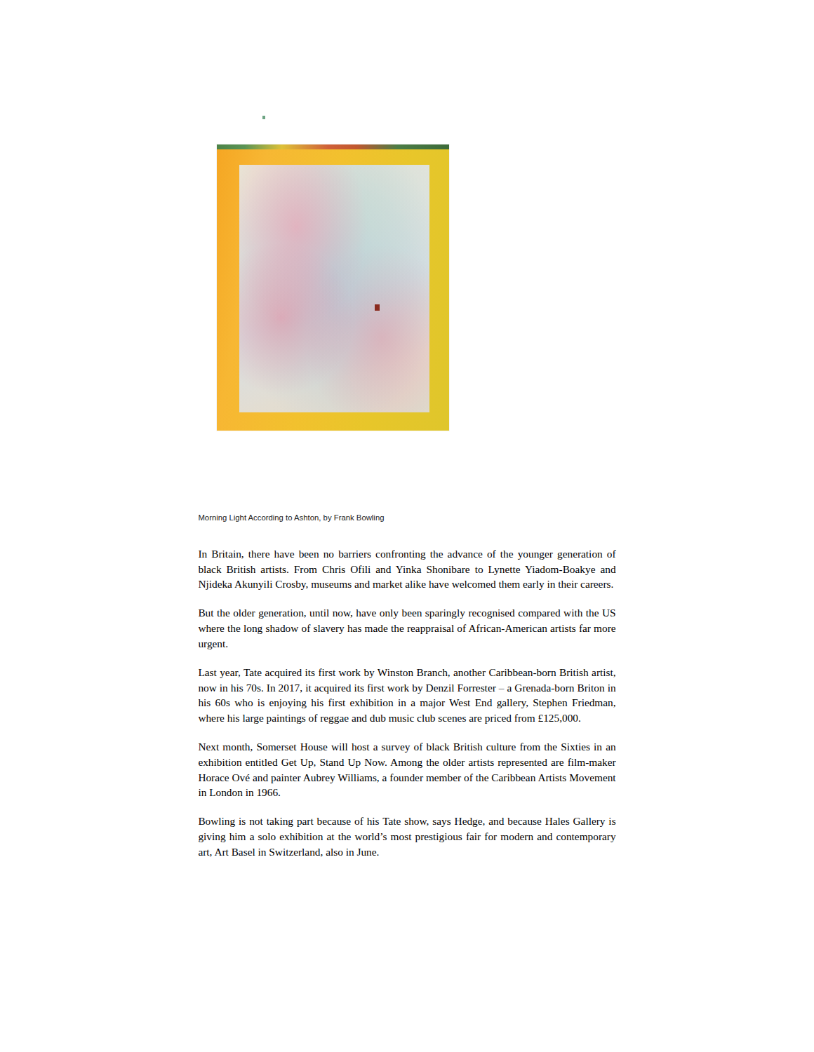Morning Light According to Ashton, by Frank Bowling
In Britain, there have been no barriers confronting the advance of the younger generation of black British artists. From Chris Ofili and Yinka Shonibare to Lynette Yiadom-Boakye and Njideka Akunyili Crosby, museums and market alike have welcomed them early in their careers.
But the older generation, until now, have only been sparingly recognised compared with the US where the long shadow of slavery has made the reappraisal of African-American artists far more urgent.
Last year, Tate acquired its first work by Winston Branch, another Caribbean-born British artist, now in his 70s. In 2017, it acquired its first work by Denzil Forrester – a Grenada-born Briton in his 60s who is enjoying his first exhibition in a major West End gallery, Stephen Friedman, where his large paintings of reggae and dub music club scenes are priced from £125,000.
Next month, Somerset House will host a survey of black British culture from the Sixties in an exhibition entitled Get Up, Stand Up Now. Among the older artists represented are film-maker Horace Ové and painter Aubrey Williams, a founder member of the Caribbean Artists Movement in London in 1966.
Bowling is not taking part because of his Tate show, says Hedge, and because Hales Gallery is giving him a solo exhibition at the world’s most prestigious fair for modern and contemporary art, Art Basel in Switzerland, also in June.